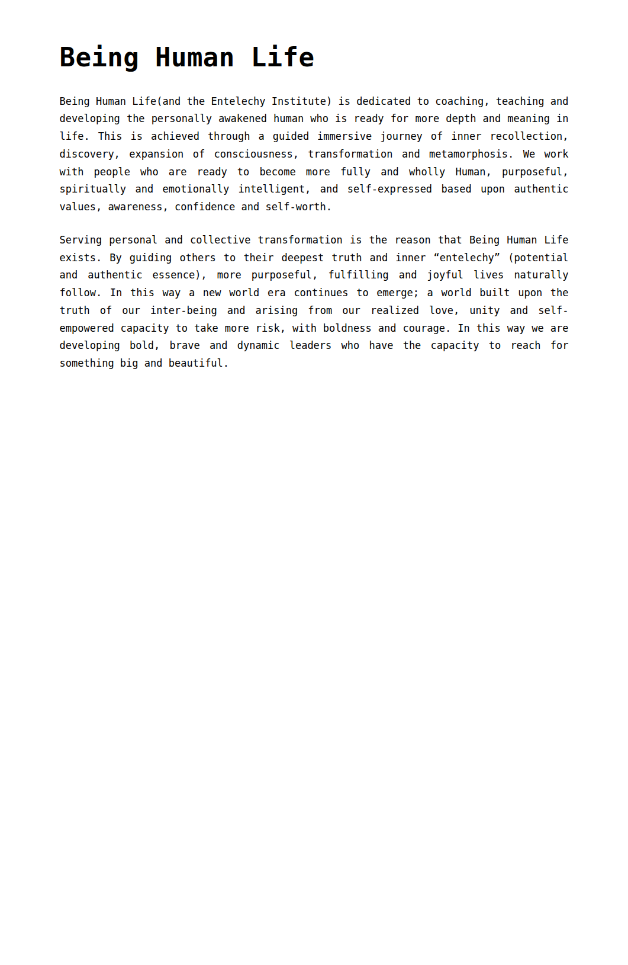Being Human Life
Being Human Life(and the Entelechy Institute) is dedicated to coaching, teaching and developing the personally awakened human who is ready for more depth and meaning in life. This is achieved through a guided immersive journey of inner recollection, discovery, expansion of consciousness, transformation and metamorphosis. We work with people who are ready to become more fully and wholly Human, purposeful, spiritually and emotionally intelligent, and self-expressed based upon authentic values, awareness, confidence and self-worth.
Serving personal and collective transformation is the reason that Being Human Life exists. By guiding others to their deepest truth and inner “entelechy” (potential and authentic essence), more purposeful, fulfilling and joyful lives naturally follow. In this way a new world era continues to emerge; a world built upon the truth of our inter-being and arising from our realized love, unity and self-empowered capacity to take more risk, with boldness and courage. In this way we are developing bold, brave and dynamic leaders who have the capacity to reach for something big and beautiful.